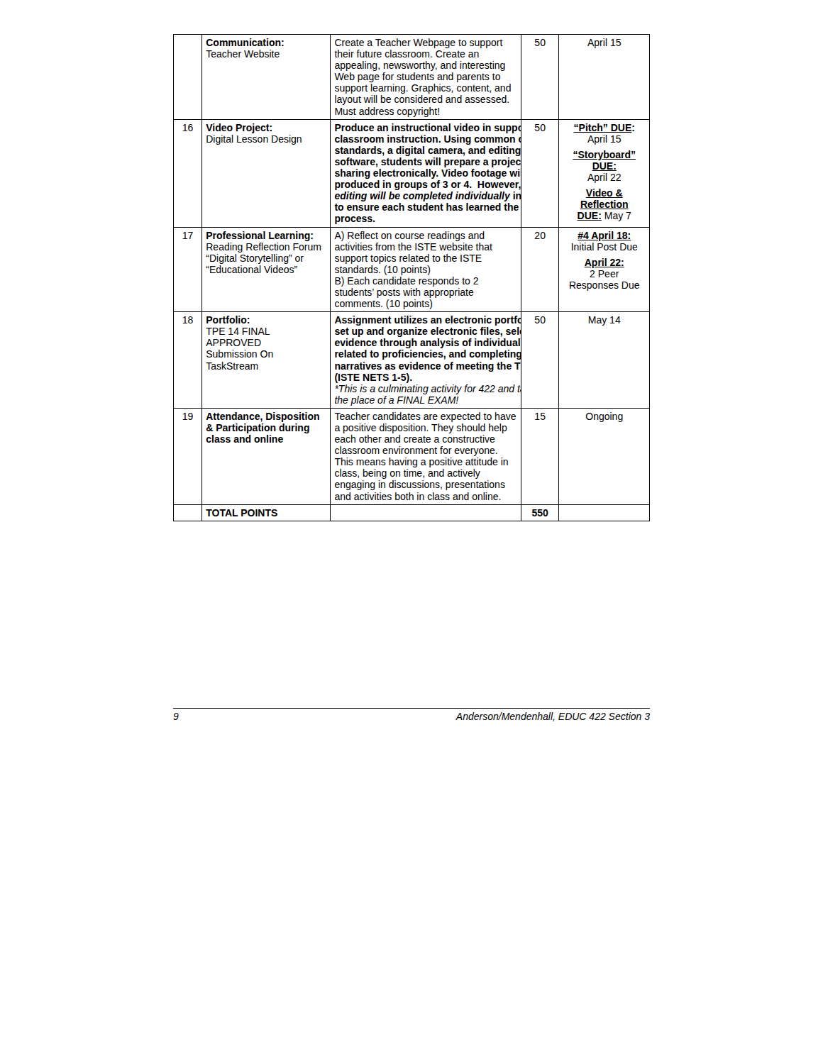| | Communication: Teacher Website | Create a Teacher Webpage to support their future classroom. Create an appealing, newsworthy, and interesting Web page for students and parents to support learning. Graphics, content, and layout will be considered and assessed. Must address copyright! | 50 | April 15 |
| 16 | Video Project: Digital Lesson Design | Produce an instructional video in support of classroom instruction. Using common core standards, a digital camera, and editing software, students will prepare a project for sharing electronically. Video footage will be produced in groups of 3 or 4. However, final editing will be completed individually in order to ensure each student has learned the process. | 50 | “Pitch” DUE : April 15 “Storyboard” DUE: April 22 Video & Reflection DUE: May 7 |
| 17 | Professional Learning: Reading Reflection Forum “Digital Storytelling” or “Educational Videos” | A) Reflect on course readings and activities from the ISTE website that support topics related to the ISTE standards. (10 points) B) Each candidate responds to 2 students’ posts with appropriate comments. (10 points) | 20 | #4 April 18: Initial Post Due April 22: 2 Peer Responses Due |
| 18 | Portfolio: TPE 14 FINAL APPROVED Submission On TaskStream | Assignment utilizes an electronic portfolio to set up and organize electronic files, selecting evidence through analysis of individual work related to proficiencies, and completing narratives as evidence of meeting the TPE 14 (ISTE NETS 1-5). *This is a culminating activity for 422 and takes the place of a FINAL EXAM! | 50 | May 14 |
| 19 | Attendance, Disposition & Participation during class and online | Teacher candidates are expected to have a positive disposition. They should help each other and create a constructive classroom environment for everyone. This means having a positive attitude in class, being on time, and actively engaging in discussions, presentations and activities both in class and online. | 15 | Ongoing |
| | TOTAL POINTS | | 550 | |
9 Anderson/Mendenhall, EDUC 422 Section 3